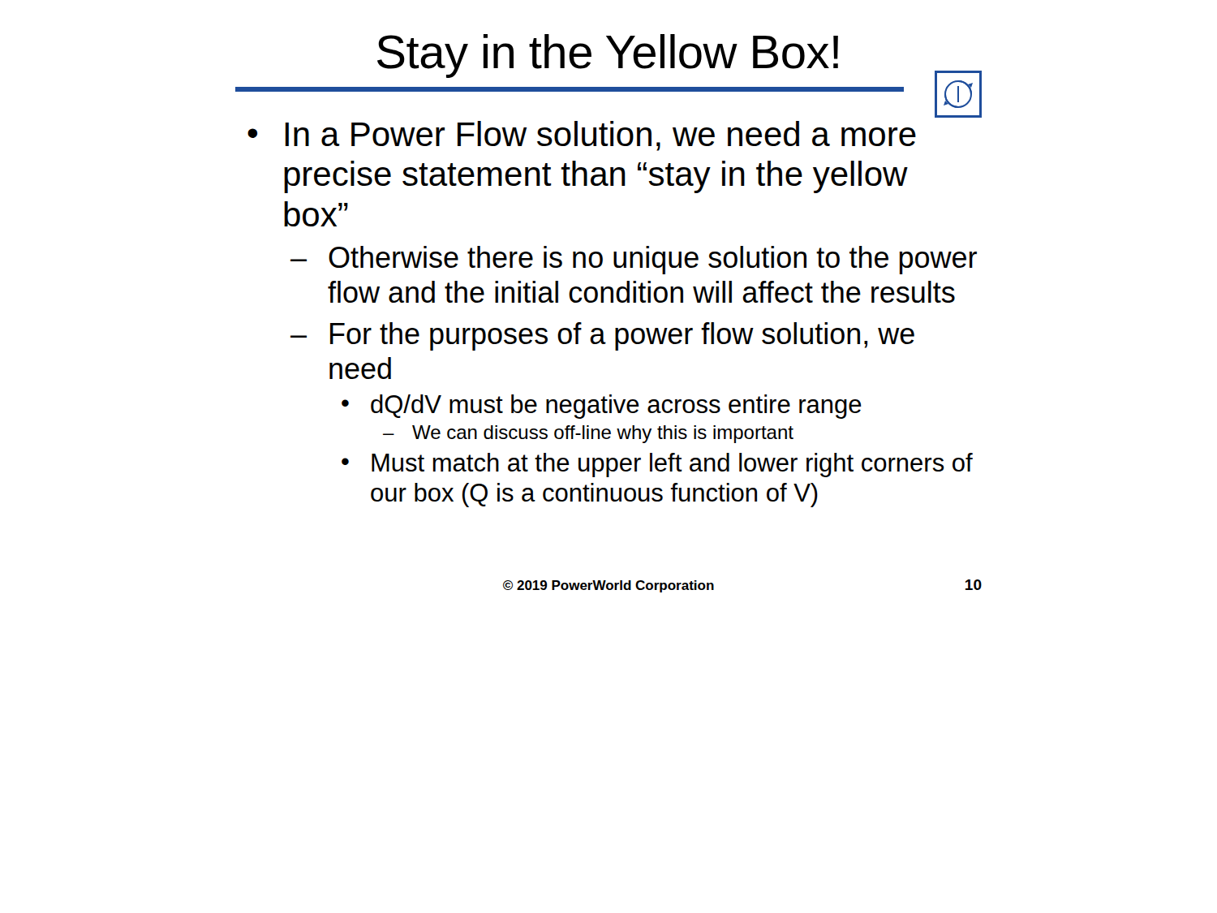Stay in the Yellow Box!
In a Power Flow solution, we need a more precise statement than “stay in the yellow box”
Otherwise there is no unique solution to the power flow and the initial condition will affect the results
For the purposes of a power flow solution, we need
dQ/dV must be negative across entire range
We can discuss off-line why this is important
Must match at the upper left and lower right corners of our box (Q is a continuous function of V)
© 2019 PowerWorld Corporation 10